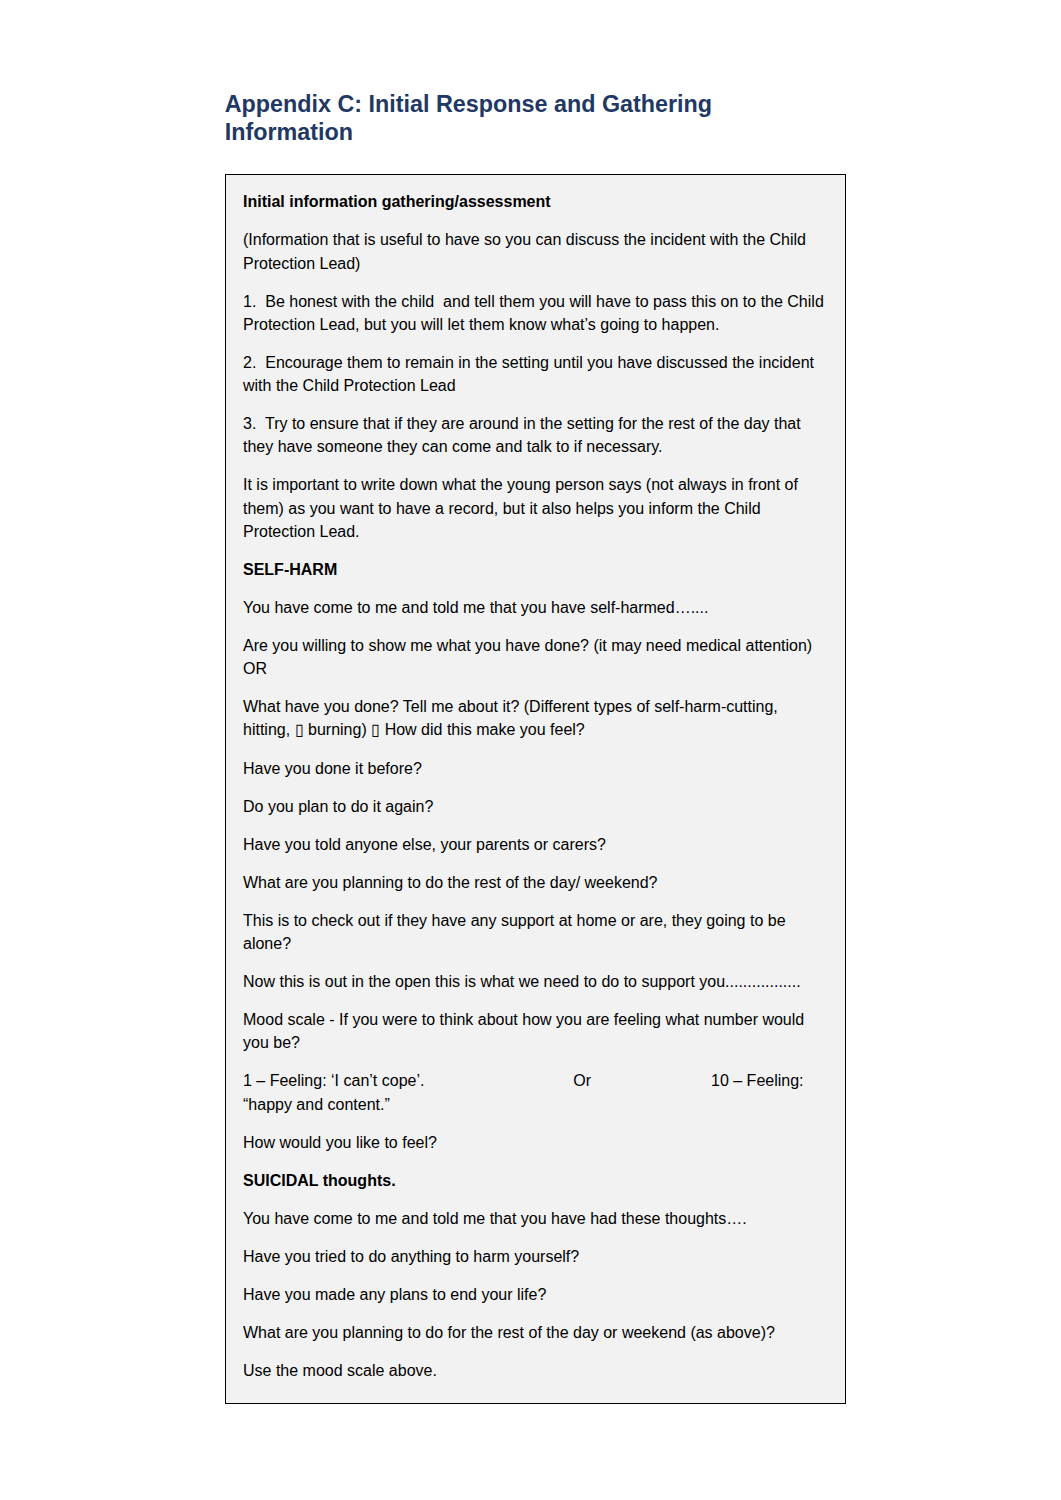Appendix C: Initial Response and Gathering Information
Initial information gathering/assessment
(Information that is useful to have so you can discuss the incident with the Child Protection Lead)
1. Be honest with the child and tell them you will have to pass this on to the Child Protection Lead, but you will let them know what’s going to happen.
2. Encourage them to remain in the setting until you have discussed the incident with the Child Protection Lead
3. Try to ensure that if they are around in the setting for the rest of the day that they have someone they can come and talk to if necessary.
It is important to write down what the young person says (not always in front of them) as you want to have a record, but it also helps you inform the Child Protection Lead.
SELF-HARM
You have come to me and told me that you have self-harmed…....
Are you willing to show me what you have done? (it may need medical attention) OR
What have you done? Tell me about it? (Different types of self-harm-cutting, hitting, ▯ burning) ▯ How did this make you feel?
Have you done it before?
Do you plan to do it again?
Have you told anyone else, your parents or carers?
What are you planning to do the rest of the day/ weekend?
This is to check out if they have any support at home or are, they going to be alone?
Now this is out in the open this is what we need to do to support you.................
Mood scale - If you were to think about how you are feeling what number would you be?
1 – Feeling: ‘I can’t cope’. Or 10 – Feeling: “happy and content.”
How would you like to feel?
SUICIDAL thoughts.
You have come to me and told me that you have had these thoughts….
Have you tried to do anything to harm yourself?
Have you made any plans to end your life?
What are you planning to do for the rest of the day or weekend (as above)?
Use the mood scale above.